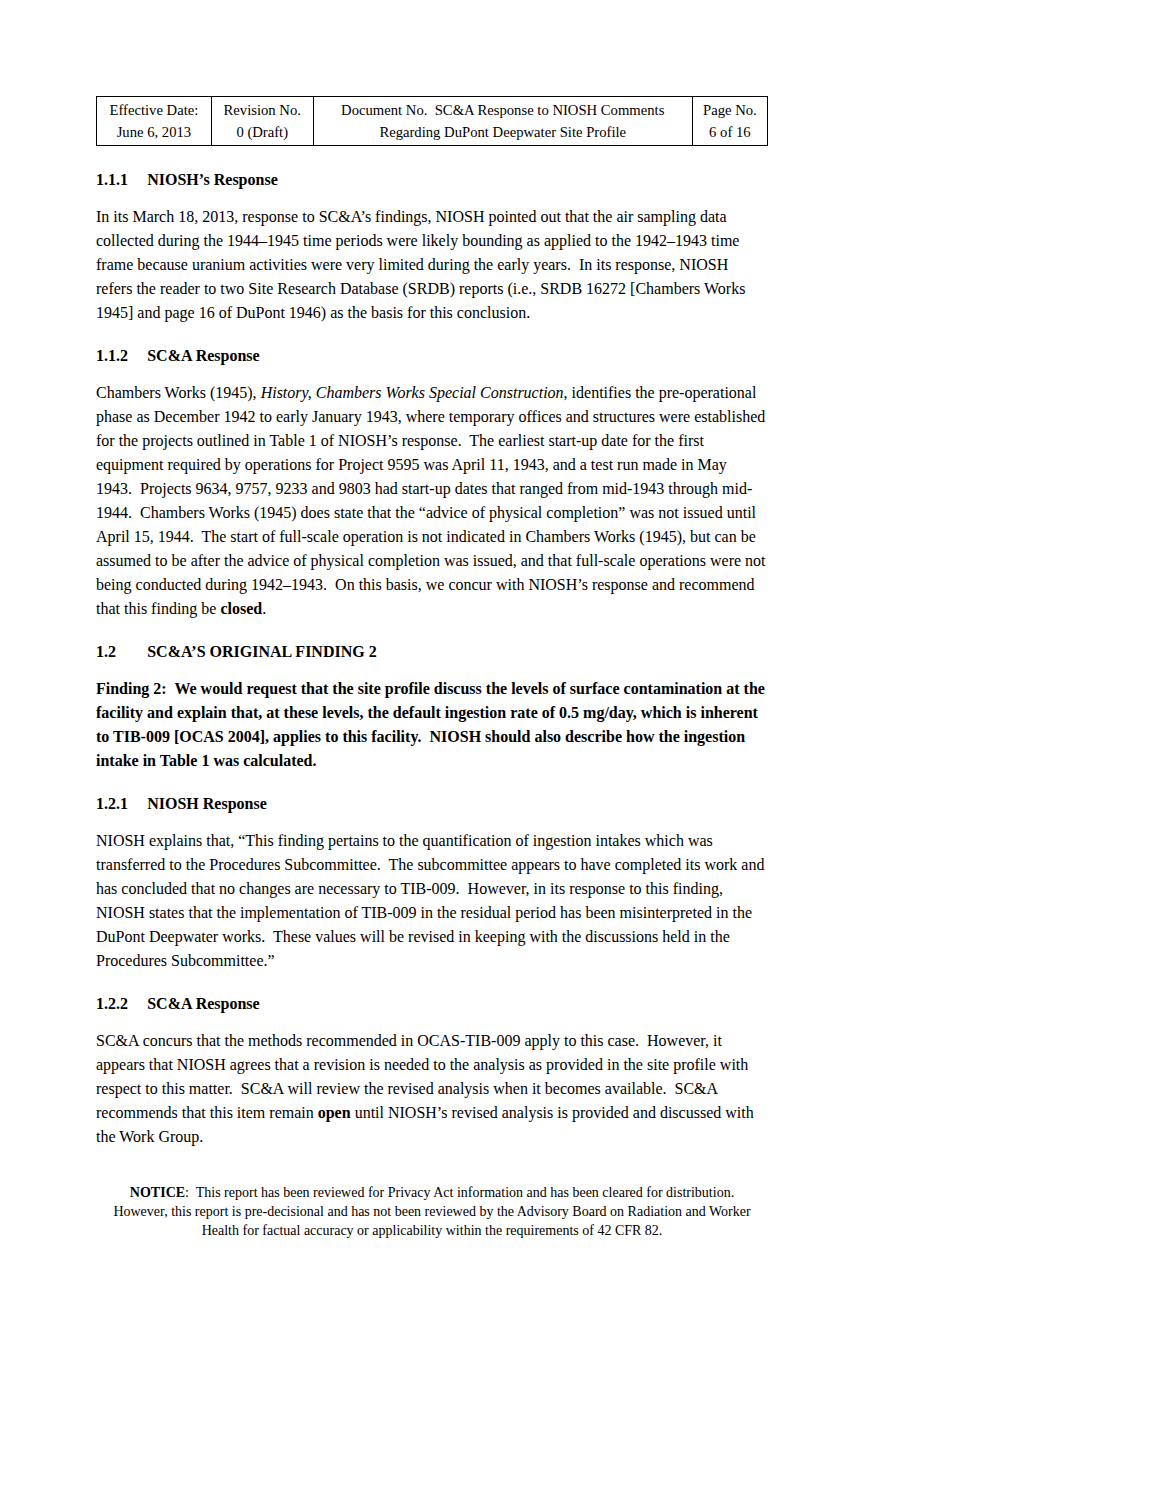| Effective Date: June 6, 2013 | Revision No. 0 (Draft) | Document No. SC&A Response to NIOSH Comments Regarding DuPont Deepwater Site Profile | Page No. 6 of 16 |
1.1.1 NIOSH’s Response
In its March 18, 2013, response to SC&A’s findings, NIOSH pointed out that the air sampling data collected during the 1944–1945 time periods were likely bounding as applied to the 1942–1943 time frame because uranium activities were very limited during the early years. In its response, NIOSH refers the reader to two Site Research Database (SRDB) reports (i.e., SRDB 16272 [Chambers Works 1945] and page 16 of DuPont 1946) as the basis for this conclusion.
1.1.2 SC&A Response
Chambers Works (1945), History, Chambers Works Special Construction, identifies the pre-operational phase as December 1942 to early January 1943, where temporary offices and structures were established for the projects outlined in Table 1 of NIOSH’s response. The earliest start-up date for the first equipment required by operations for Project 9595 was April 11, 1943, and a test run made in May 1943. Projects 9634, 9757, 9233 and 9803 had start-up dates that ranged from mid-1943 through mid-1944. Chambers Works (1945) does state that the “advice of physical completion” was not issued until April 15, 1944. The start of full-scale operation is not indicated in Chambers Works (1945), but can be assumed to be after the advice of physical completion was issued, and that full-scale operations were not being conducted during 1942–1943. On this basis, we concur with NIOSH’s response and recommend that this finding be closed.
1.2 SC&A’S ORIGINAL FINDING 2
Finding 2: We would request that the site profile discuss the levels of surface contamination at the facility and explain that, at these levels, the default ingestion rate of 0.5 mg/day, which is inherent to TIB-009 [OCAS 2004], applies to this facility. NIOSH should also describe how the ingestion intake in Table 1 was calculated.
1.2.1 NIOSH Response
NIOSH explains that, “This finding pertains to the quantification of ingestion intakes which was transferred to the Procedures Subcommittee. The subcommittee appears to have completed its work and has concluded that no changes are necessary to TIB-009. However, in its response to this finding, NIOSH states that the implementation of TIB-009 in the residual period has been misinterpreted in the DuPont Deepwater works. These values will be revised in keeping with the discussions held in the Procedures Subcommittee.”
1.2.2 SC&A Response
SC&A concurs that the methods recommended in OCAS-TIB-009 apply to this case. However, it appears that NIOSH agrees that a revision is needed to the analysis as provided in the site profile with respect to this matter. SC&A will review the revised analysis when it becomes available. SC&A recommends that this item remain open until NIOSH’s revised analysis is provided and discussed with the Work Group.
NOTICE: This report has been reviewed for Privacy Act information and has been cleared for distribution.
However, this report is pre-decisional and has not been reviewed by the Advisory Board on Radiation and Worker
Health for factual accuracy or applicability within the requirements of 42 CFR 82.